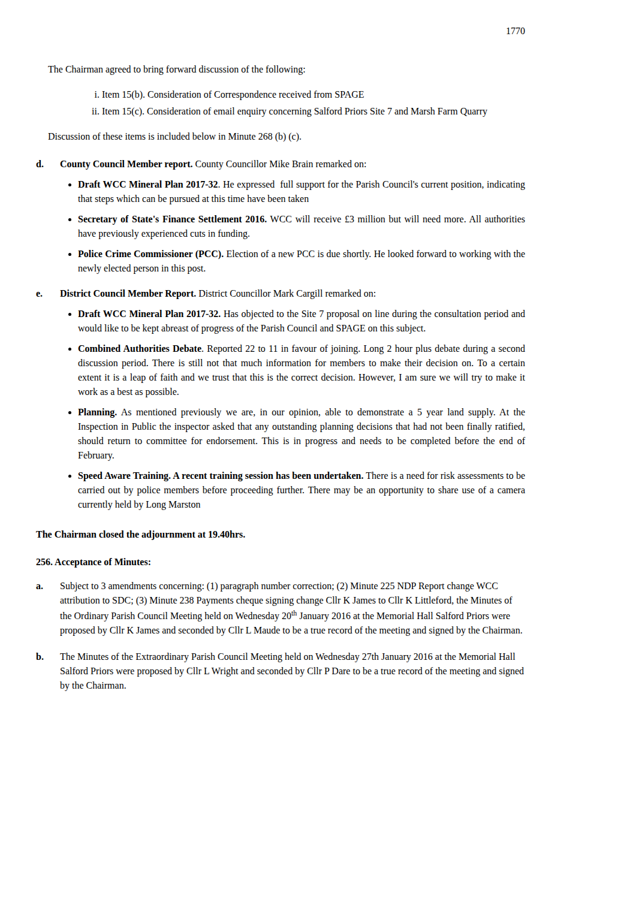1770
The Chairman agreed to bring forward discussion of the following:
Item 15(b). Consideration of Correspondence received from SPAGE
Item 15(c). Consideration of email enquiry concerning Salford Priors Site 7 and Marsh Farm Quarry
Discussion of these items is included below in Minute 268 (b) (c).
d. County Council Member report. County Councillor Mike Brain remarked on:
Draft WCC Mineral Plan 2017-32. He expressed full support for the Parish Council's current position, indicating that steps which can be pursued at this time have been taken
Secretary of State's Finance Settlement 2016. WCC will receive £3 million but will need more. All authorities have previously experienced cuts in funding.
Police Crime Commissioner (PCC). Election of a new PCC is due shortly. He looked forward to working with the newly elected person in this post.
e. District Council Member Report. District Councillor Mark Cargill remarked on:
Draft WCC Mineral Plan 2017-32. Has objected to the Site 7 proposal on line during the consultation period and would like to be kept abreast of progress of the Parish Council and SPAGE on this subject.
Combined Authorities Debate. Reported 22 to 11 in favour of joining. Long 2 hour plus debate during a second discussion period. There is still not that much information for members to make their decision on. To a certain extent it is a leap of faith and we trust that this is the correct decision. However, I am sure we will try to make it work as a best as possible.
Planning. As mentioned previously we are, in our opinion, able to demonstrate a 5 year land supply. At the Inspection in Public the inspector asked that any outstanding planning decisions that had not been finally ratified, should return to committee for endorsement. This is in progress and needs to be completed before the end of February.
Speed Aware Training. A recent training session has been undertaken. There is a need for risk assessments to be carried out by police members before proceeding further. There may be an opportunity to share use of a camera currently held by Long Marston
The Chairman closed the adjournment at 19.40hrs.
256. Acceptance of Minutes:
a. Subject to 3 amendments concerning: (1) paragraph number correction; (2) Minute 225 NDP Report change WCC attribution to SDC; (3) Minute 238 Payments cheque signing change Cllr K James to Cllr K Littleford, the Minutes of the Ordinary Parish Council Meeting held on Wednesday 20th January 2016 at the Memorial Hall Salford Priors were proposed by Cllr K James and seconded by Cllr L Maude to be a true record of the meeting and signed by the Chairman.
b. The Minutes of the Extraordinary Parish Council Meeting held on Wednesday 27th January 2016 at the Memorial Hall Salford Priors were proposed by Cllr L Wright and seconded by Cllr P Dare to be a true record of the meeting and signed by the Chairman.